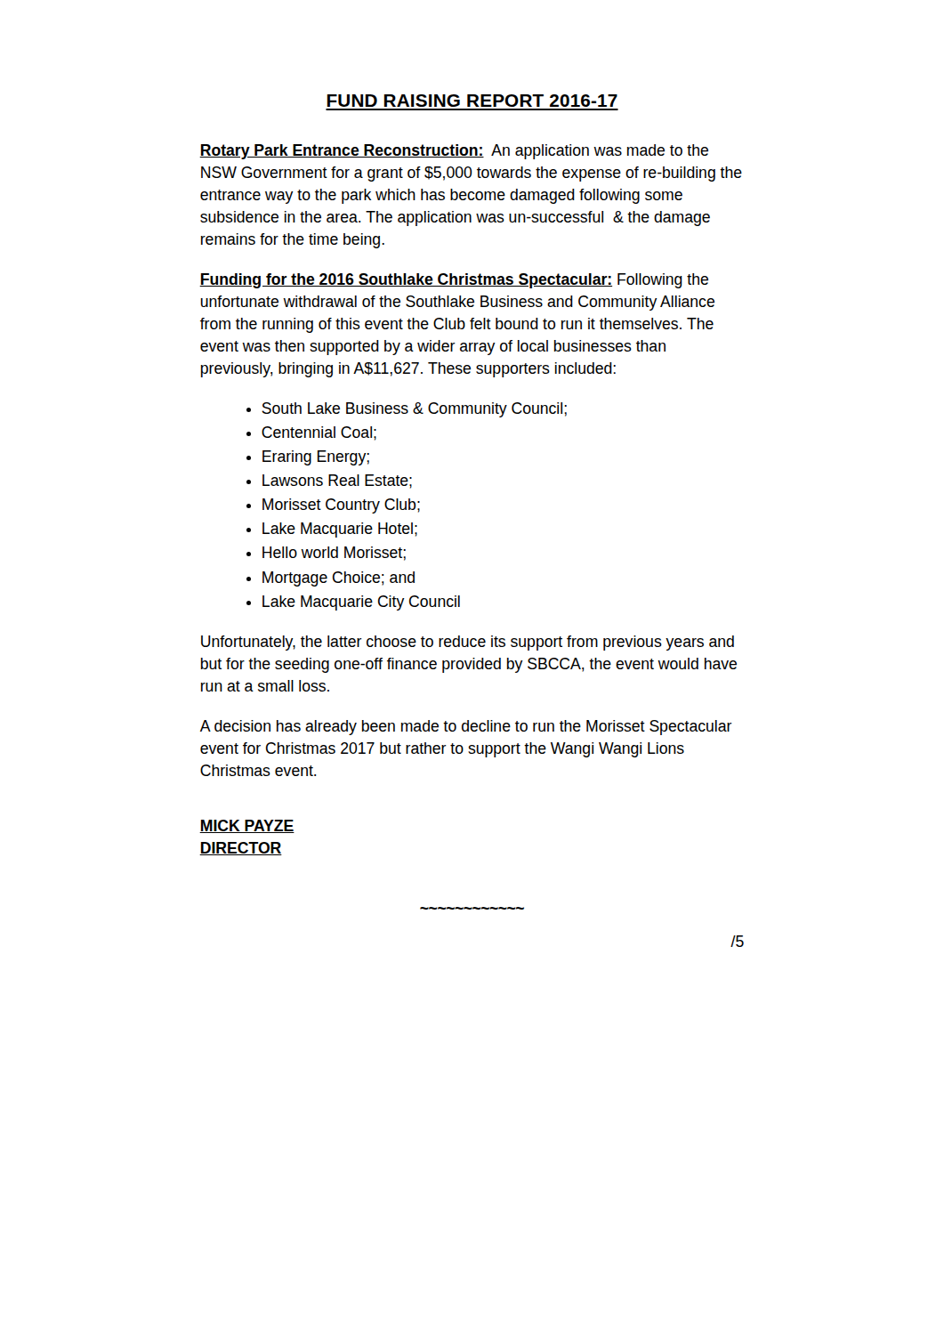FUND RAISING REPORT 2016-17
Rotary Park Entrance Reconstruction: An application was made to the NSW Government for a grant of $5,000 towards the expense of re-building the entrance way to the park which has become damaged following some subsidence in the area. The application was un-successful & the damage remains for the time being.
Funding for the 2016 Southlake Christmas Spectacular: Following the unfortunate withdrawal of the Southlake Business and Community Alliance from the running of this event the Club felt bound to run it themselves. The event was then supported by a wider array of local businesses than previously, bringing in A$11,627. These supporters included:
South Lake Business & Community Council;
Centennial Coal;
Eraring Energy;
Lawsons Real Estate;
Morisset Country Club;
Lake Macquarie Hotel;
Hello world Morisset;
Mortgage Choice; and
Lake Macquarie City Council
Unfortunately, the latter choose to reduce its support from previous years and but for the seeding one-off finance provided by SBCCA, the event would have run at a small loss.
A decision has already been made to decline to run the Morisset Spectacular event for Christmas 2017 but rather to support the Wangi Wangi Lions Christmas event.
MICK PAYZE DIRECTOR
~~~~~~~~~~~~
/5